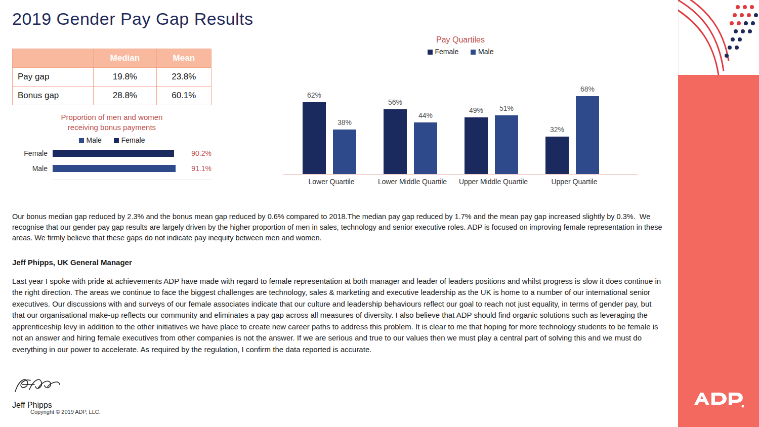2019 Gender Pay Gap Results
| | Median | Mean |
| --- | --- | --- |
| Pay gap | 19.8% | 23.8% |
| Bonus gap | 28.8% | 60.1% |
Proportion of men and women
receiving bonus payments
Male Female
Female
90.2%
Male
91.1%
Pay Quartiles
Female Male
62%
38%
56%
44%
49%
51%
32%
68%
Lower Quartile Lower Middle Quartile Upper Middle Quartile Upper Quartile
Our bonus median gap reduced by 2.3% and the bonus mean gap reduced by 0.6% compared to 2018.The median pay gap reduced by 1.7% and the mean pay gap increased slightly by 0.3%. We recognise that our gender pay gap results are largely driven by the higher proportion of men in sales, technology and senior executive roles. ADP is focused on improving female representation in these areas. We firmly believe that these gaps do not indicate pay inequity between men and women.
Jeff Phipps, UK General Manager
Last year I spoke with pride at achievements ADP have made with regard to female representation at both manager and leader of leaders positions and whilst progress is slow it does continue in the right direction. The areas we continue to face the biggest challenges are technology, sales & marketing and executive leadership as the UK is home to a number of our international senior executives. Our discussions with and surveys of our female associates indicate that our culture and leadership behaviours reflect our goal to reach not just equality, in terms of gender pay, but that our organisational make-up reflects our community and eliminates a pay gap across all measures of diversity. I also believe that ADP should find organic solutions such as leveraging the apprenticeship levy in addition to the other initiatives we have place to create new career paths to address this problem. It is clear to me that hoping for more technology students to be female is not an answer and hiring female executives from other companies is not the answer. If we are serious and true to our values then we must play a central part of solving this and we must do everything in our power to accelerate. As required by the regulation, I confirm the data reported is accurate.
Jeff Phipps
Copyright © 2019 ADP, LLC.